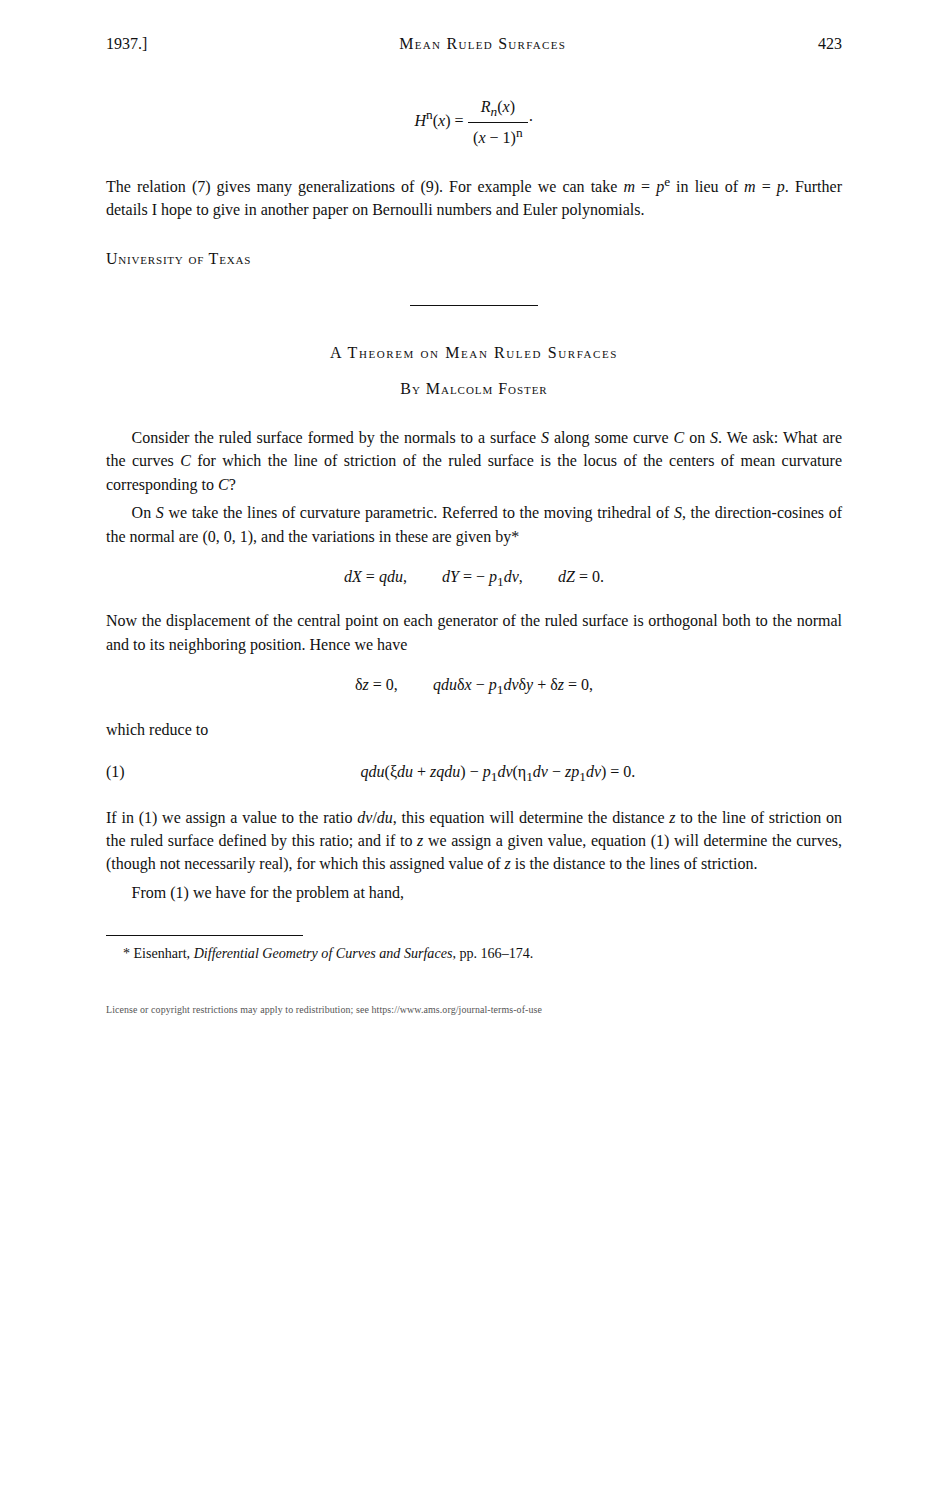1937.] Mean Ruled Surfaces 423
Hn(x) = Rn(x) (x − 1)n ·
The relation (7) gives many generalizations of (9). For example we can take m = pe in lieu of m = p. Further details I hope to give in another paper on Bernoulli numbers and Euler polynomials.
University of Texas
A Theorem on Mean Ruled Surfaces
By Malcolm Foster
Consider the ruled surface formed by the normals to a surface S along some curve C on S. We ask: What are the curves C for which the line of striction of the ruled surface is the locus of the centers of mean curvature corresponding to C?
On S we take the lines of curvature parametric. Referred to the moving trihedral of S, the direction-cosines of the normal are (0, 0, 1), and the variations in these are given by*
dX = qdu, dY = − p1dv, dZ = 0.
Now the displacement of the central point on each generator of the ruled surface is orthogonal both to the normal and to its neighboring position. Hence we have
δz = 0, qduδx − p1dvδy + δz = 0,
which reduce to
(1) qdu(ξdu + zqdu) − p1dv(η1dv − zp1dv) = 0.
If in (1) we assign a value to the ratio dv/du, this equation will determine the distance z to the line of striction on the ruled surface defined by this ratio; and if to z we assign a given value, equation (1) will determine the curves, (though not necessarily real), for which this assigned value of z is the distance to the lines of striction.
From (1) we have for the problem at hand,
* Eisenhart, Differential Geometry of Curves and Surfaces, pp. 166–174.
License or copyright restrictions may apply to redistribution; see https://www.ams.org/journal-terms-of-use